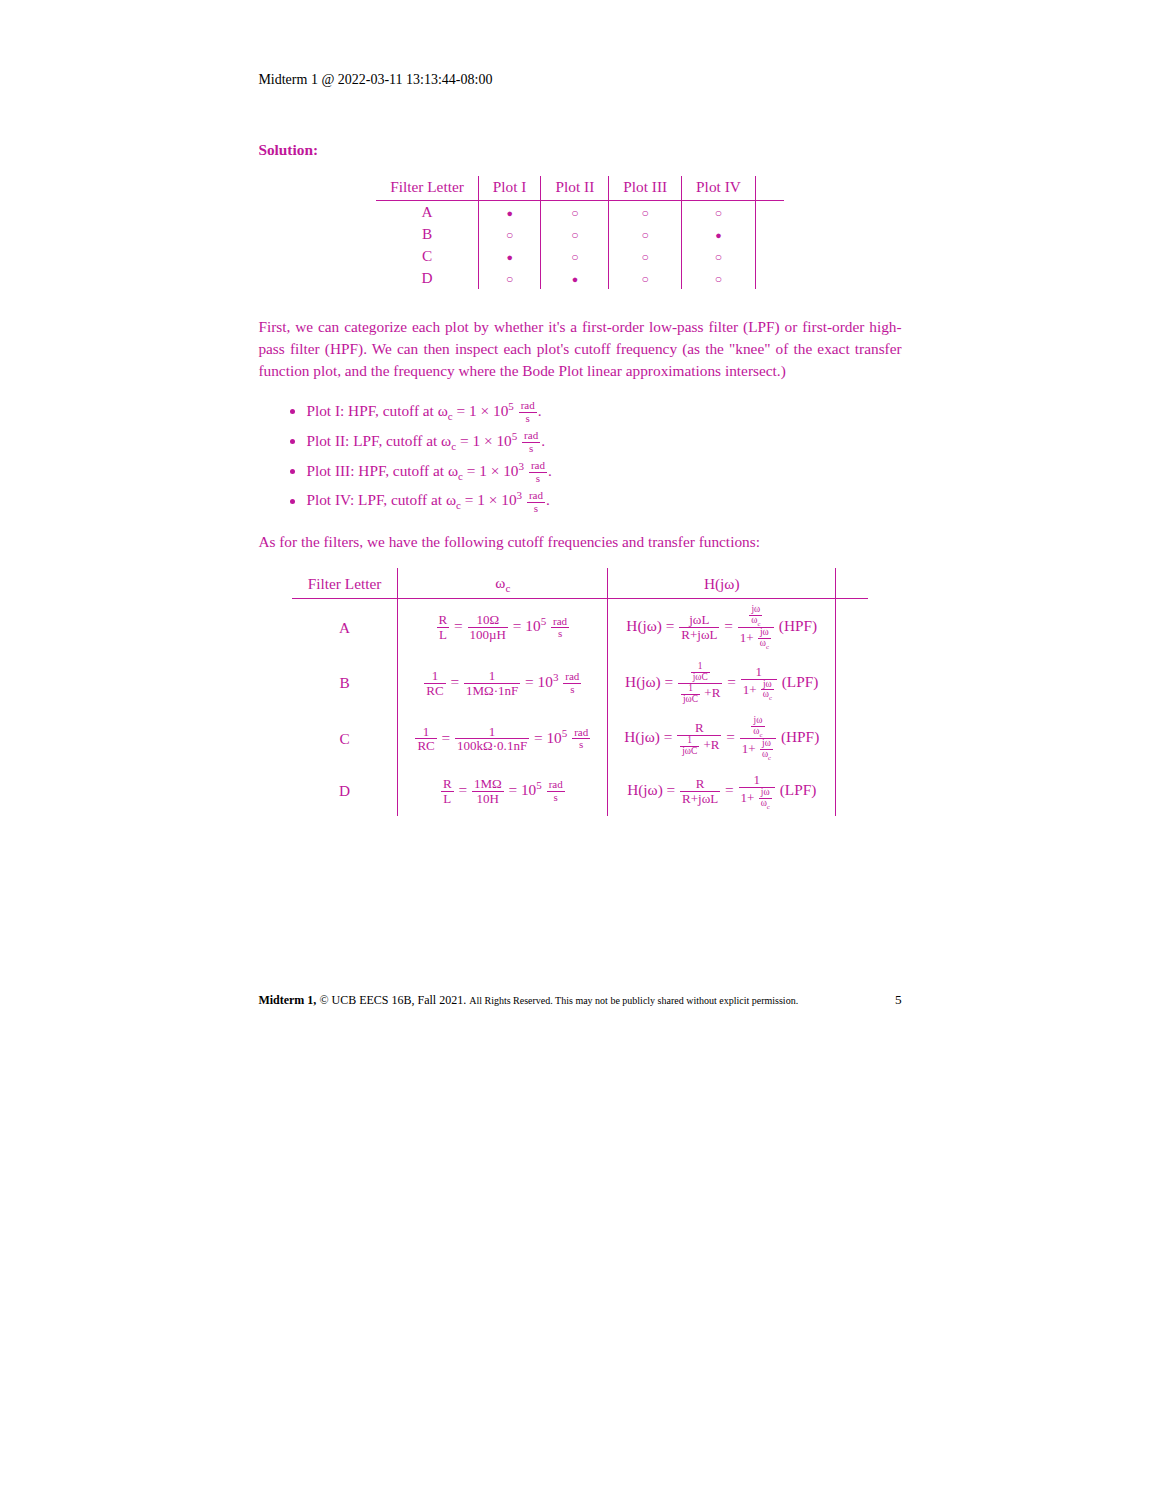Midterm 1 @ 2022-03-11 13:13:44-08:00
Solution:
| Filter Letter | Plot I | Plot II | Plot III | Plot IV | |
| --- | --- | --- | --- | --- | --- |
| A | | | | | |
| B | | | | | |
| C | | | | | |
| D | | | | | |
First, we can categorize each plot by whether it's a first-order low-pass filter (LPF) or first-order high-pass filter (HPF). We can then inspect each plot's cutoff frequency (as the "knee" of the exact transfer function plot, and the frequency where the Bode Plot linear approximations intersect.)
Plot I: HPF, cutoff at ωc = 1 × 105 rad s.
Plot II: LPF, cutoff at ωc = 1 × 105 rad s.
Plot III: HPF, cutoff at ωc = 1 × 103 rad s.
Plot IV: LPF, cutoff at ωc = 1 × 103 rad s.
As for the filters, we have the following cutoff frequencies and transfer functions:
| Filter Letter | ω c | H(jω) | |
| --- | --- | --- | --- |
| A | R L = 10Ω 100µH = 10 5 rad s | H(jω) = jωL R+jωL = jω ω c 1+ jω ω c (HPF) | |
| B | 1 RC = 1 1MΩ·1nF = 10 3 rad s | H(jω) = 1 jωC 1 jωC +R = 1 1+ jω ω c (LPF) | |
| C | 1 RC = 1 100kΩ·0.1nF = 10 5 rad s | H(jω) = R 1 jωC +R = jω ω c 1+ jω ω c (HPF) | |
| D | R L = 1MΩ 10H = 10 5 rad s | H(jω) = R R+jωL = 1 1+ jω ω c (LPF) | |
Midterm 1, © UCB EECS 16B, Fall 2021. All Rights Reserved. This may not be publicly shared without explicit permission.
5